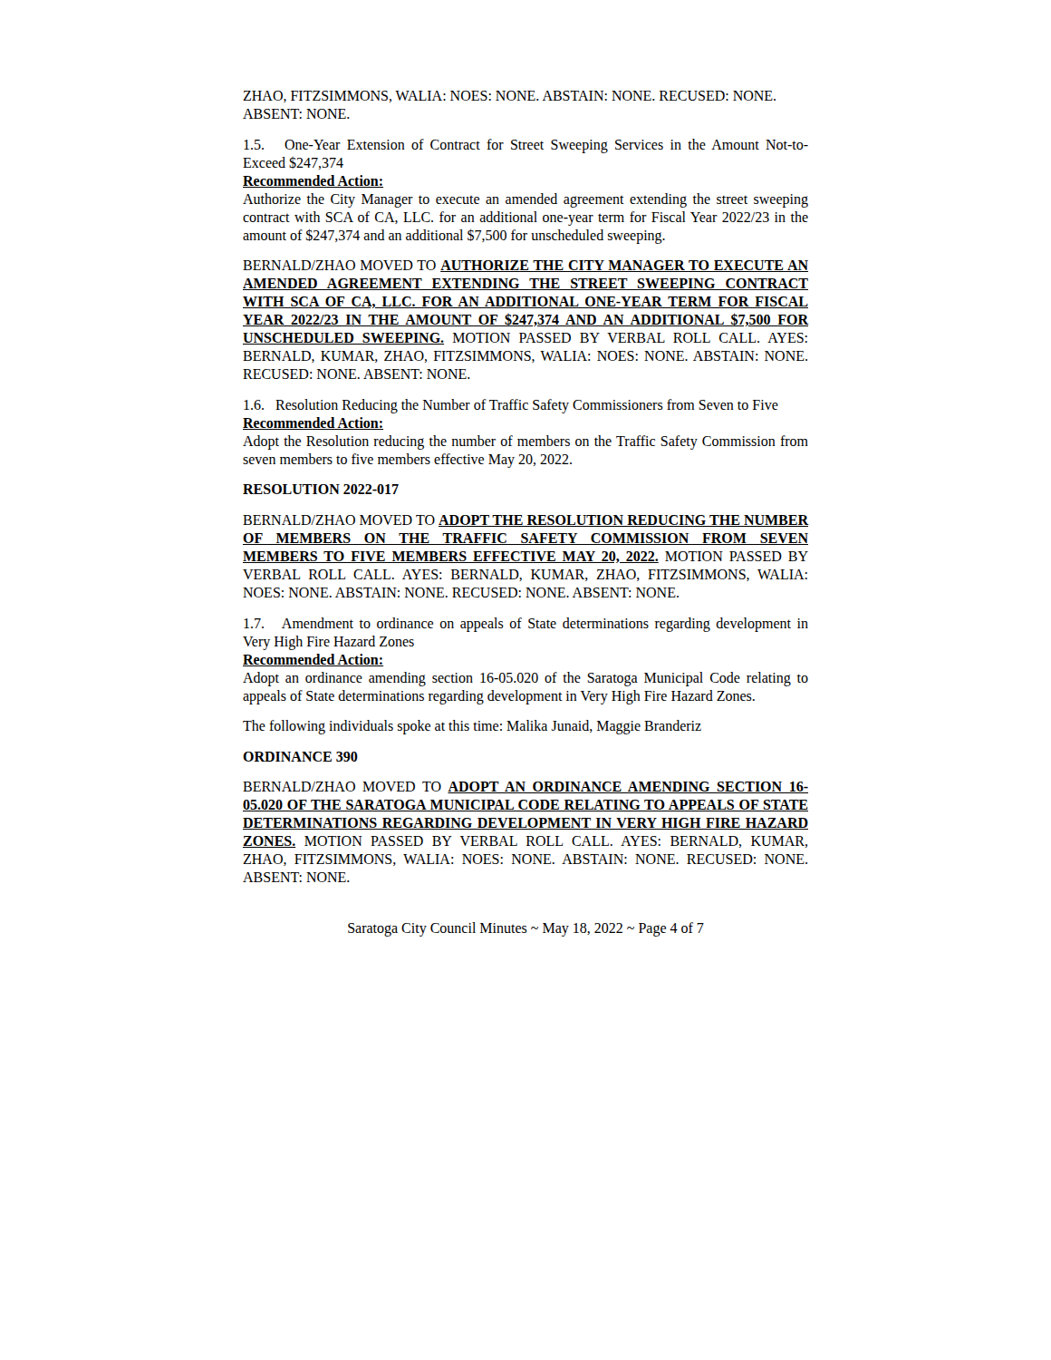ZHAO, FITZSIMMONS, WALIA: NOES: NONE. ABSTAIN: NONE. RECUSED: NONE.
ABSENT: NONE.
1.5. One-Year Extension of Contract for Street Sweeping Services in the Amount Not-to-Exceed $247,374
Recommended Action:
Authorize the City Manager to execute an amended agreement extending the street sweeping contract with SCA of CA, LLC. for an additional one-year term for Fiscal Year 2022/23 in the amount of $247,374 and an additional $7,500 for unscheduled sweeping.
BERNALD/ZHAO MOVED TO AUTHORIZE THE CITY MANAGER TO EXECUTE AN AMENDED AGREEMENT EXTENDING THE STREET SWEEPING CONTRACT WITH SCA OF CA, LLC. FOR AN ADDITIONAL ONE-YEAR TERM FOR FISCAL YEAR 2022/23 IN THE AMOUNT OF $247,374 AND AN ADDITIONAL $7,500 FOR UNSCHEDULED SWEEPING. MOTION PASSED BY VERBAL ROLL CALL. AYES: BERNALD, KUMAR, ZHAO, FITZSIMMONS, WALIA: NOES: NONE. ABSTAIN: NONE. RECUSED: NONE. ABSENT: NONE.
1.6. Resolution Reducing the Number of Traffic Safety Commissioners from Seven to Five
Recommended Action:
Adopt the Resolution reducing the number of members on the Traffic Safety Commission from seven members to five members effective May 20, 2022.
RESOLUTION 2022-017
BERNALD/ZHAO MOVED TO ADOPT THE RESOLUTION REDUCING THE NUMBER OF MEMBERS ON THE TRAFFIC SAFETY COMMISSION FROM SEVEN MEMBERS TO FIVE MEMBERS EFFECTIVE MAY 20, 2022. MOTION PASSED BY VERBAL ROLL CALL. AYES: BERNALD, KUMAR, ZHAO, FITZSIMMONS, WALIA: NOES: NONE. ABSTAIN: NONE. RECUSED: NONE. ABSENT: NONE.
1.7. Amendment to ordinance on appeals of State determinations regarding development in Very High Fire Hazard Zones
Recommended Action:
Adopt an ordinance amending section 16-05.020 of the Saratoga Municipal Code relating to appeals of State determinations regarding development in Very High Fire Hazard Zones.
The following individuals spoke at this time: Malika Junaid, Maggie Branderiz
ORDINANCE 390
BERNALD/ZHAO MOVED TO ADOPT AN ORDINANCE AMENDING SECTION 16-05.020 OF THE SARATOGA MUNICIPAL CODE RELATING TO APPEALS OF STATE DETERMINATIONS REGARDING DEVELOPMENT IN VERY HIGH FIRE HAZARD ZONES. MOTION PASSED BY VERBAL ROLL CALL. AYES: BERNALD, KUMAR, ZHAO, FITZSIMMONS, WALIA: NOES: NONE. ABSTAIN: NONE. RECUSED: NONE. ABSENT: NONE.
Saratoga City Council Minutes ~ May 18, 2022 ~ Page 4 of 7